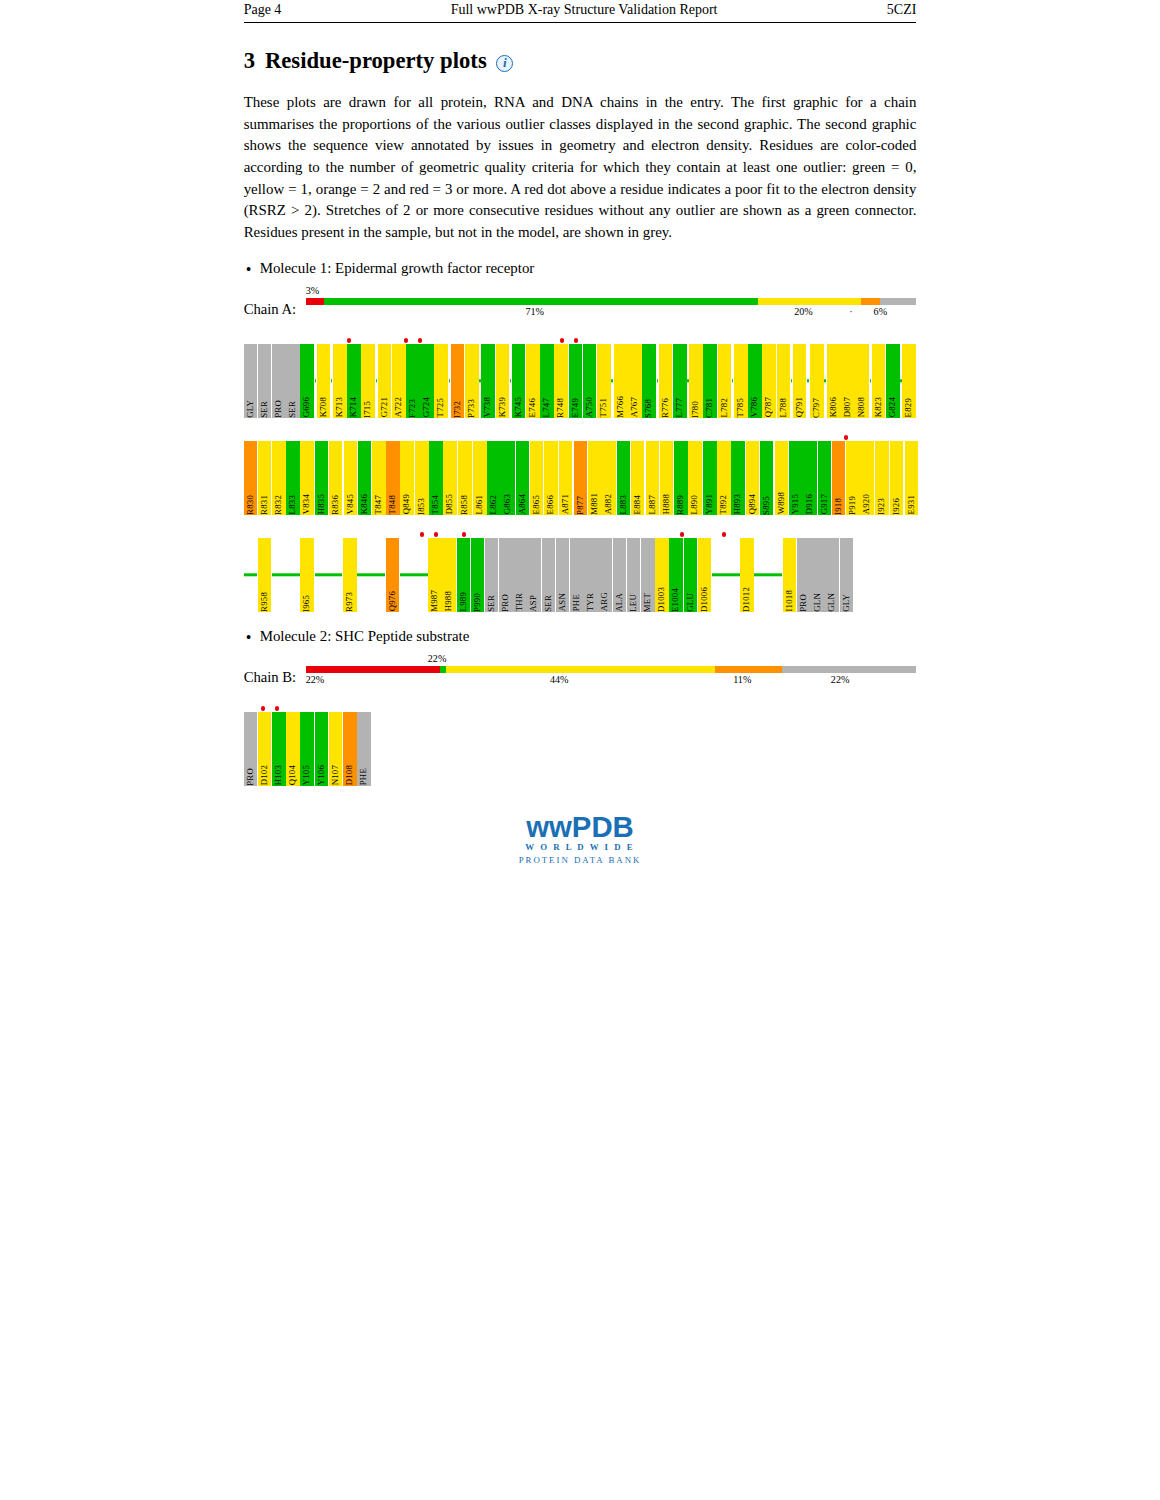Page 4
Full wwPDB X-ray Structure Validation Report
5CZI
3 Residue-property plots i
These plots are drawn for all protein, RNA and DNA chains in the entry. The first graphic for a chain summarises the proportions of the various outlier classes displayed in the second graphic. The second graphic shows the sequence view annotated by issues in geometry and electron density. Residues are color-coded according to the number of geometric quality criteria for which they contain at least one outlier: green = 0, yellow = 1, orange = 2 and red = 3 or more. A red dot above a residue indicates a poor fit to the electron density (RSRZ > 2). Stretches of 2 or more consecutive residues without any outlier are shown as a green connector. Residues present in the sample, but not in the model, are shown in grey.
Molecule 1: Epidermal growth factor receptor
Chain A:
3%
71% 20% · 6%
GLY
SER
PRO
SER
G696
K708
K713
K714
I715
G721
A722
F723
G724
T725
I732
P733
V738
K739
K745
E746
L747
R748
E749
A750
T751
M766
A767
S768
R776
L777
I780
C781
L782
T785
V786
Q787
L788
Q791
C797
K806
D807
N808
K823
G824
E829
R830
R831
R832
L833
V834
H835
R836
V845
K846
T847
T848
Q849
I853
T854
D855
R858
L861
L862
G863
A864
E865
E866
A871
P877
M881
A882
L883
E884
L887
H888
R889
L890
Y891
T892
H893
Q894
S895
W898
Y915
D916
G917
I918
P919
A920
I923
I926
E931
R958
I965
R973
Q976
M987
H988
L989
P990
SER
PRO
THR
ASP
SER
ASN
PHE
TYR
ARG
ALA
LEU
MET
D1003
E1004
GLU
D1006
D1012
I1018
PRO
GLN
GLN
GLY
Molecule 2: SHC Peptide substrate
Chain B:
22%
22% 44% 11% 22%
PRO
D102
H103
Q104
Y105
Y106
N107
D108
PHE
wwPDB
W O R L D W I D E
PROTEIN DATA BANK